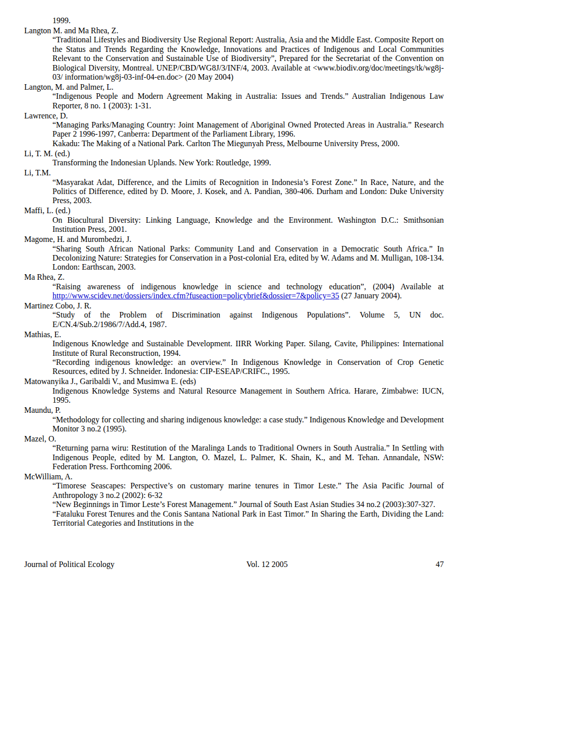1999.
Langton M. and Ma Rhea, Z.
“Traditional Lifestyles and Biodiversity Use Regional Report: Australia, Asia and the Middle East. Composite Report on the Status and Trends Regarding the Knowledge, Innovations and Practices of Indigenous and Local Communities Relevant to the Conservation and Sustainable Use of Biodiversity”, Prepared for the Secretariat of the Convention on Biological Diversity, Montreal. UNEP/CBD/WG8J/3/INF/4, 2003. Available at <www.biodiv.org/doc/meetings/tk/wg8j-03/ information/wg8j-03-inf-04-en.doc> (20 May 2004)
Langton, M. and Palmer, L.
“Indigenous People and Modern Agreement Making in Australia: Issues and Trends.” Australian Indigenous Law Reporter, 8 no. 1 (2003): 1-31.
Lawrence, D.
“Managing Parks/Managing Country: Joint Management of Aboriginal Owned Protected Areas in Australia.” Research Paper 2 1996-1997, Canberra: Department of the Parliament Library, 1996.
Kakadu: The Making of a National Park. Carlton The Miegunyah Press, Melbourne University Press, 2000.
Li, T. M. (ed.)
Transforming the Indonesian Uplands. New York: Routledge, 1999.
Li, T.M.
“Masyarakat Adat, Difference, and the Limits of Recognition in Indonesia’s Forest Zone.” In Race, Nature, and the Politics of Difference, edited by D. Moore, J. Kosek, and A. Pandian, 380-406. Durham and London: Duke University Press, 2003.
Maffi, L. (ed.)
On Biocultural Diversity: Linking Language, Knowledge and the Environment. Washington D.C.: Smithsonian Institution Press, 2001.
Magome, H. and Murombedzi, J.
“Sharing South African National Parks: Community Land and Conservation in a Democratic South Africa.” In Decolonizing Nature: Strategies for Conservation in a Post-colonial Era, edited by W. Adams and M. Mulligan, 108-134. London: Earthscan, 2003.
Ma Rhea, Z.
“Raising awareness of indigenous knowledge in science and technology education”, (2004) Available at http://www.scidev.net/dossiers/index.cfm?fuseaction=policybrief&dossier=7&policy=35 (27 January 2004).
Martinez Cobo, J. R.
“Study of the Problem of Discrimination against Indigenous Populations”. Volume 5, UN doc. E/CN.4/Sub.2/1986/7/Add.4, 1987.
Mathias, E.
Indigenous Knowledge and Sustainable Development. IIRR Working Paper. Silang, Cavite, Philippines: International Institute of Rural Reconstruction, 1994.
“Recording indigenous knowledge: an overview.” In Indigenous Knowledge in Conservation of Crop Genetic Resources, edited by J. Schneider. Indonesia: CIP-ESEAP/CRIFC., 1995.
Matowanyika J., Garibaldi V., and Musimwa E. (eds)
Indigenous Knowledge Systems and Natural Resource Management in Southern Africa. Harare, Zimbabwe: IUCN, 1995.
Maundu, P.
“Methodology for collecting and sharing indigenous knowledge: a case study.” Indigenous Knowledge and Development Monitor 3 no.2 (1995).
Mazel, O.
“Returning parna wiru: Restitution of the Maralinga Lands to Traditional Owners in South Australia.” In Settling with Indigenous People, edited by M. Langton, O. Mazel, L. Palmer, K. Shain, K., and M. Tehan. Annandale, NSW: Federation Press. Forthcoming 2006.
McWilliam, A.
“Timorese Seascapes: Perspective’s on customary marine tenures in Timor Leste.” The Asia Pacific Journal of Anthropology 3 no.2 (2002): 6-32
“New Beginnings in Timor Leste’s Forest Management.” Journal of South East Asian Studies 34 no.2 (2003):307-327.
“Fataluku Forest Tenures and the Conis Santana National Park in East Timor.” In Sharing the Earth, Dividing the Land: Territorial Categories and Institutions in the
Journal of Political Ecology
Vol. 12 2005
47